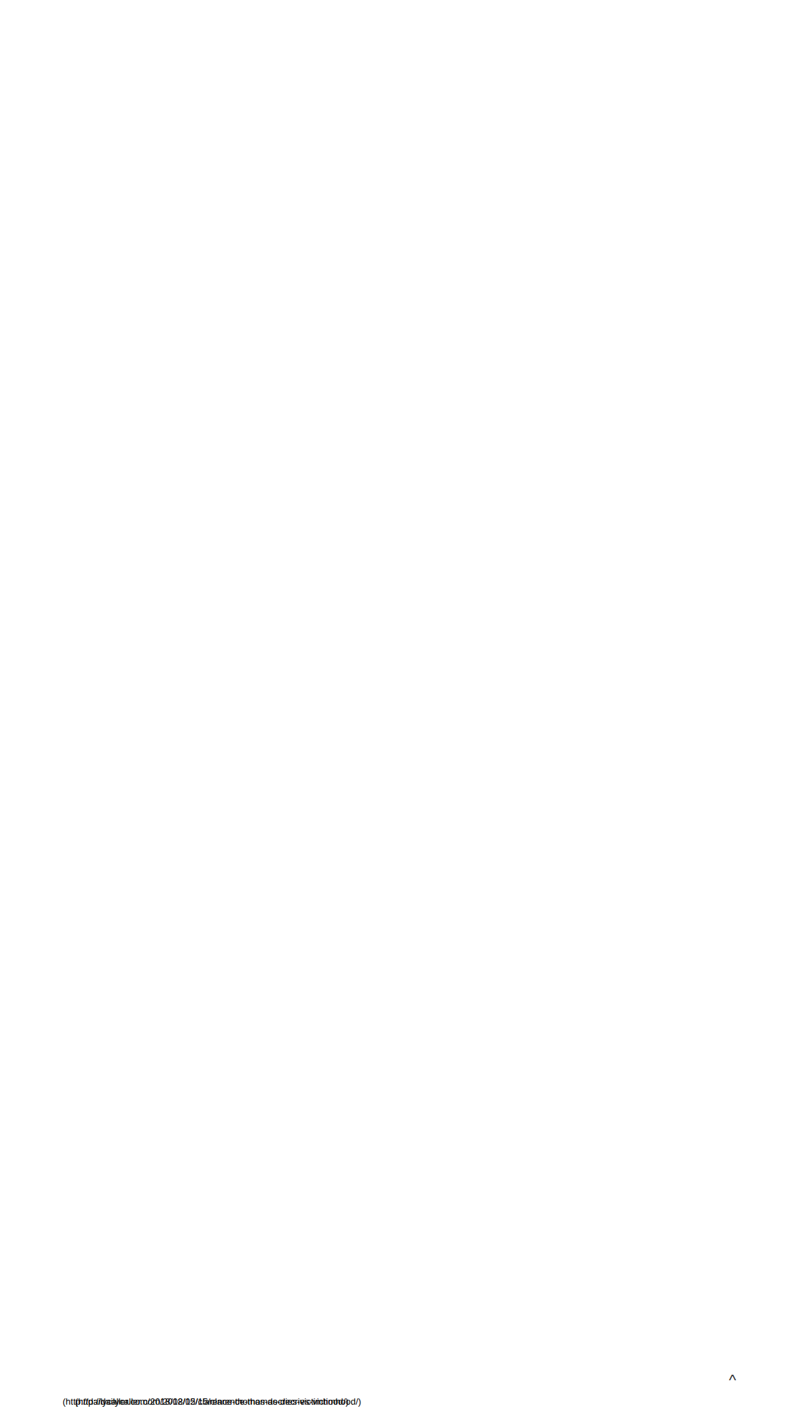(http://dailycaller.com/2018/02/15/clarence-thomas-decries-victimhood/) (http://dailycaller.com/2018/02/15/clarence-thomas-decries-victimhood/)
^